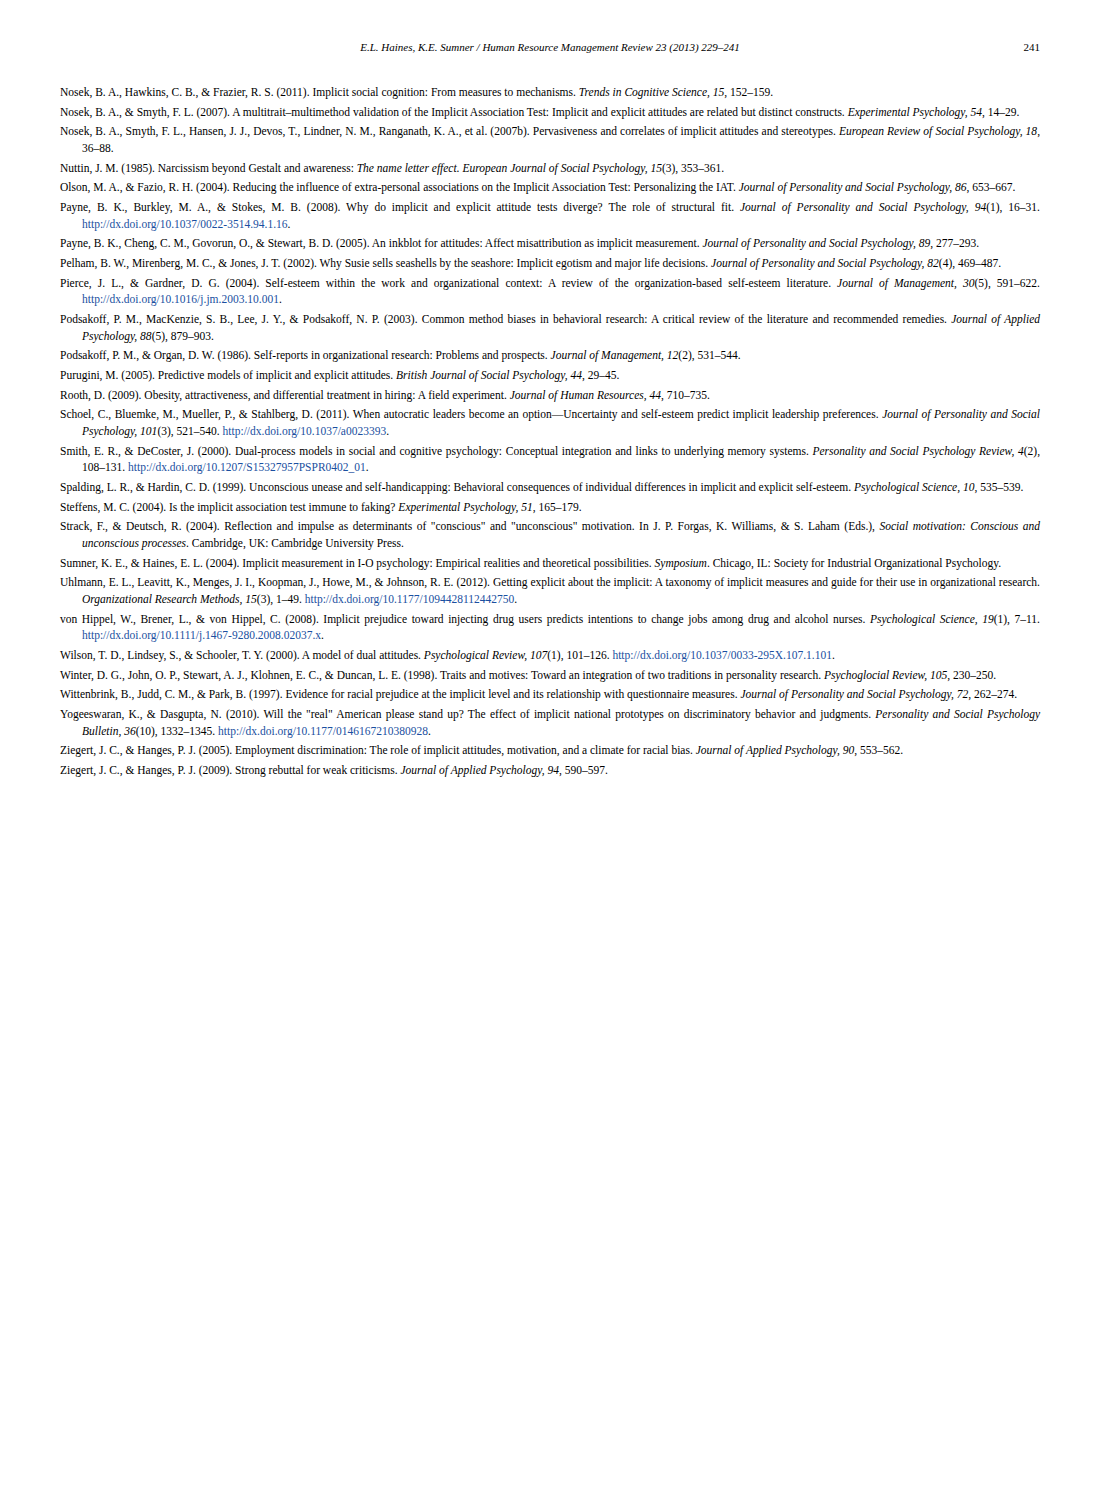E.L. Haines, K.E. Sumner / Human Resource Management Review 23 (2013) 229–241 241
Nosek, B. A., Hawkins, C. B., & Frazier, R. S. (2011). Implicit social cognition: From measures to mechanisms. Trends in Cognitive Science, 15, 152–159.
Nosek, B. A., & Smyth, F. L. (2007). A multitrait–multimethod validation of the Implicit Association Test: Implicit and explicit attitudes are related but distinct constructs. Experimental Psychology, 54, 14–29.
Nosek, B. A., Smyth, F. L., Hansen, J. J., Devos, T., Lindner, N. M., Ranganath, K. A., et al. (2007b). Pervasiveness and correlates of implicit attitudes and stereotypes. European Review of Social Psychology, 18, 36–88.
Nuttin, J. M. (1985). Narcissism beyond Gestalt and awareness: The name letter effect. European Journal of Social Psychology, 15(3), 353–361.
Olson, M. A., & Fazio, R. H. (2004). Reducing the influence of extra-personal associations on the Implicit Association Test: Personalizing the IAT. Journal of Personality and Social Psychology, 86, 653–667.
Payne, B. K., Burkley, M. A., & Stokes, M. B. (2008). Why do implicit and explicit attitude tests diverge? The role of structural fit. Journal of Personality and Social Psychology, 94(1), 16–31. http://dx.doi.org/10.1037/0022-3514.94.1.16.
Payne, B. K., Cheng, C. M., Govorun, O., & Stewart, B. D. (2005). An inkblot for attitudes: Affect misattribution as implicit measurement. Journal of Personality and Social Psychology, 89, 277–293.
Pelham, B. W., Mirenberg, M. C., & Jones, J. T. (2002). Why Susie sells seashells by the seashore: Implicit egotism and major life decisions. Journal of Personality and Social Psychology, 82(4), 469–487.
Pierce, J. L., & Gardner, D. G. (2004). Self-esteem within the work and organizational context: A review of the organization-based self-esteem literature. Journal of Management, 30(5), 591–622. http://dx.doi.org/10.1016/j.jm.2003.10.001.
Podsakoff, P. M., MacKenzie, S. B., Lee, J. Y., & Podsakoff, N. P. (2003). Common method biases in behavioral research: A critical review of the literature and recommended remedies. Journal of Applied Psychology, 88(5), 879–903.
Podsakoff, P. M., & Organ, D. W. (1986). Self-reports in organizational research: Problems and prospects. Journal of Management, 12(2), 531–544.
Purugini, M. (2005). Predictive models of implicit and explicit attitudes. British Journal of Social Psychology, 44, 29–45.
Rooth, D. (2009). Obesity, attractiveness, and differential treatment in hiring: A field experiment. Journal of Human Resources, 44, 710–735.
Schoel, C., Bluemke, M., Mueller, P., & Stahlberg, D. (2011). When autocratic leaders become an option—Uncertainty and self-esteem predict implicit leadership preferences. Journal of Personality and Social Psychology, 101(3), 521–540. http://dx.doi.org/10.1037/a0023393.
Smith, E. R., & DeCoster, J. (2000). Dual-process models in social and cognitive psychology: Conceptual integration and links to underlying memory systems. Personality and Social Psychology Review, 4(2), 108–131. http://dx.doi.org/10.1207/S15327957PSPR0402_01.
Spalding, L. R., & Hardin, C. D. (1999). Unconscious unease and self-handicapping: Behavioral consequences of individual differences in implicit and explicit self-esteem. Psychological Science, 10, 535–539.
Steffens, M. C. (2004). Is the implicit association test immune to faking? Experimental Psychology, 51, 165–179.
Strack, F., & Deutsch, R. (2004). Reflection and impulse as determinants of "conscious" and "unconscious" motivation. In J. P. Forgas, K. Williams, & S. Laham (Eds.), Social motivation: Conscious and unconscious processes. Cambridge, UK: Cambridge University Press.
Sumner, K. E., & Haines, E. L. (2004). Implicit measurement in I-O psychology: Empirical realities and theoretical possibilities. Symposium. Chicago, IL: Society for Industrial Organizational Psychology.
Uhlmann, E. L., Leavitt, K., Menges, J. I., Koopman, J., Howe, M., & Johnson, R. E. (2012). Getting explicit about the implicit: A taxonomy of implicit measures and guide for their use in organizational research. Organizational Research Methods, 15(3), 1–49. http://dx.doi.org/10.1177/1094428112442750.
von Hippel, W., Brener, L., & von Hippel, C. (2008). Implicit prejudice toward injecting drug users predicts intentions to change jobs among drug and alcohol nurses. Psychological Science, 19(1), 7–11. http://dx.doi.org/10.1111/j.1467-9280.2008.02037.x.
Wilson, T. D., Lindsey, S., & Schooler, T. Y. (2000). A model of dual attitudes. Psychological Review, 107(1), 101–126. http://dx.doi.org/10.1037/0033-295X.107.1.101.
Winter, D. G., John, O. P., Stewart, A. J., Klohnen, E. C., & Duncan, L. E. (1998). Traits and motives: Toward an integration of two traditions in personality research. Psychoglocial Review, 105, 230–250.
Wittenbrink, B., Judd, C. M., & Park, B. (1997). Evidence for racial prejudice at the implicit level and its relationship with questionnaire measures. Journal of Personality and Social Psychology, 72, 262–274.
Yogeeswaran, K., & Dasgupta, N. (2010). Will the "real" American please stand up? The effect of implicit national prototypes on discriminatory behavior and judgments. Personality and Social Psychology Bulletin, 36(10), 1332–1345. http://dx.doi.org/10.1177/0146167210380928.
Ziegert, J. C., & Hanges, P. J. (2005). Employment discrimination: The role of implicit attitudes, motivation, and a climate for racial bias. Journal of Applied Psychology, 90, 553–562.
Ziegert, J. C., & Hanges, P. J. (2009). Strong rebuttal for weak criticisms. Journal of Applied Psychology, 94, 590–597.